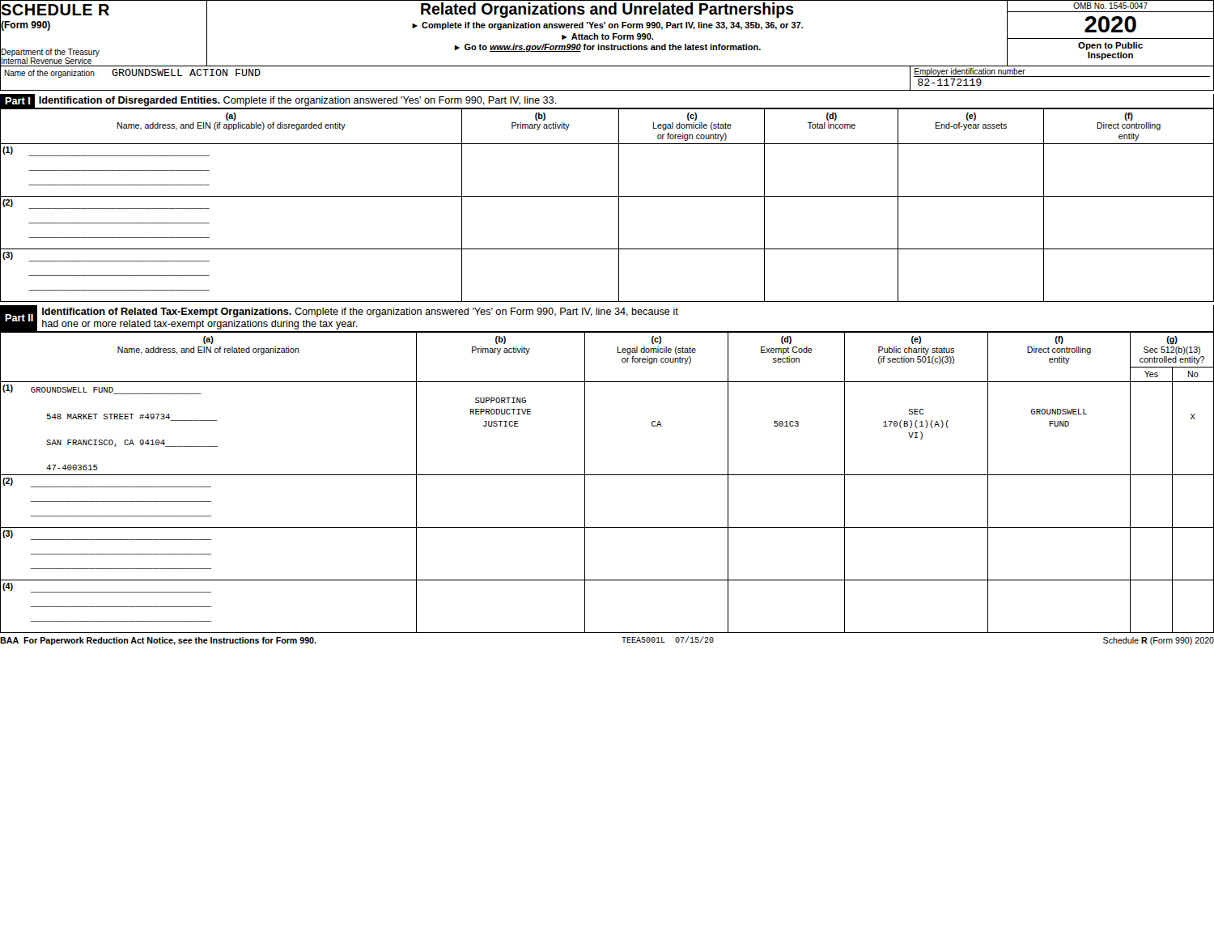| SCHEDULE R (Form 990) Department of the Treasury Internal Revenue Service | Related Organizations and Unrelated Partnerships ► Complete if the organization answered 'Yes' on Form 990, Part IV, line 33, 34, 35b, 36, or 37. ► Attach to Form 990. ► Go to www.irs.gov/Form990 for instructions and the latest information. | OMB No. 1545-0047 2020 Open to Public Inspection |
| Name of the organization GROUNDSWELL ACTION FUND | Employer identification number 82-1172119 |
| Part I | Identification of Disregarded Entities. Complete if the organization answered 'Yes' on Form 990, Part IV, line 33. |
| (a) Name, address, and EIN (if applicable) of disregarded entity | (b) Primary activity | (c) Legal domicile (state or foreign country) | (d) Total income | (e) End-of-year assets | (f) Direct controlling entity |
| --- | --- | --- | --- | --- | --- |
| (1) | _______________________________ _______________________________ _______________________________ | | | | | |
| (2) | _______________________________ _______________________________ _______________________________ | | | | | |
| (3) | _______________________________ _______________________________ _______________________________ | | | | | |
| Part II | Identification of Related Tax-Exempt Organizations. Complete if the organization answered 'Yes' on Form 990, Part IV, line 34, because it had one or more related tax-exempt organizations during the tax year. |
| (a) Name, address, and EIN of related organization | (b) Primary activity | (c) Legal domicile (state or foreign country) | (d) Exempt Code section | (e) Public charity status (if section 501(c)(3)) | (f) Direct controlling entity | (g) Sec 512(b)(13) controlled entity? |
| --- | --- | --- | --- | --- | --- | --- |
| Yes | No |
| (1) | GROUNDSWELL FUND _______________ 548 MARKET STREET #49734 ________ SAN FRANCISCO, CA 94104 _________ 47-4003615 | SUPPORTING REPRODUCTIVE JUSTICE | CA | 501C3 | SEC 170(B)(1)(A)( VI) | GROUNDSWELL FUND | | X |
| (2) | _______________________________ _______________________________ _______________________________ | | | | | | | |
| (3) | _______________________________ _______________________________ _______________________________ | | | | | | | |
| (4) | _______________________________ _______________________________ _______________________________ | | | | | | | |
| BAA For Paperwork Reduction Act Notice, see the Instructions for Form 990. | TEEA5001L 07/15/20 | Schedule R (Form 990) 2020 |